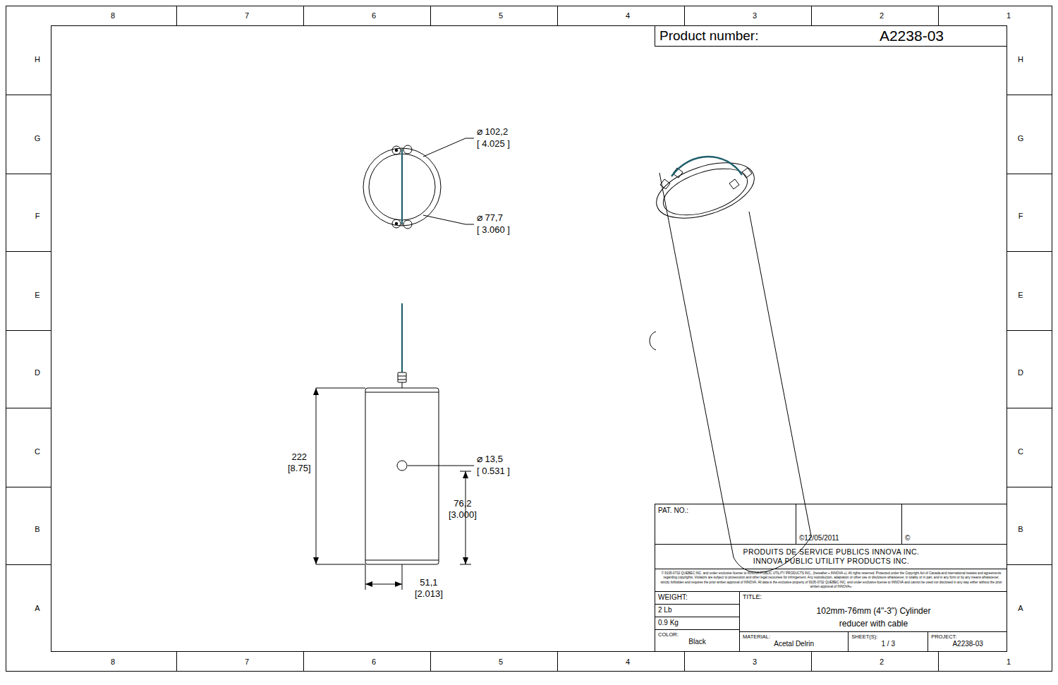8
7
6
5
4
3
2
1
8
7
6
5
4
3
2
1
H
G
F
E
D
C
B
A
H
G
F
E
D
C
B
A
Product number: A2238-03
⌀ 102,2 [ 4.025 ]
⌀ 77,7 [ 3.060 ]
⌀ 13,5 [ 0.531 ]
222 [8.75]
76,2 [3.000]
51,1 [2.013]
PAT. NO.:
©12/05/2011
©
PRODUITS DE SERVICE PUBLICS INNOVA INC.
INNOVA PUBLIC UTILITY PRODUCTS INC.
© 9105-0732 QUEBEC INC. and under exclusive license to INNOVA PUBLIC UTILITY PRODUCTS INC., (hereafter « INNOVA »). All rights reserved. Protected under the Copyright Act of Canada and international treaties and agreements regarding copyrights. Violators are subject to prosecution and other legal recourses for infringement. Any reproduction, adaptation or other use or disclosure whatsoever, in totality or in part, and in any form or by any means whatsoever, strictly forbidden and requires the prior written approval of INNOVA. All data is the exclusive property of 9105-0732 QUEBEC INC. and under exclusive license to INNOVA and cannot be used nor disclosed in any way either without the prior written approval of INNOVA».
WEIGHT:
2 Lb
0.9 Kg
COLOR:
Black
TITLE:
102mm-76mm (4"-3") Cylinder
reducer with cable
MATERIAL:
Acetal Delrin
SHEET(S):
1 / 3
PROJECT:
A2238-03